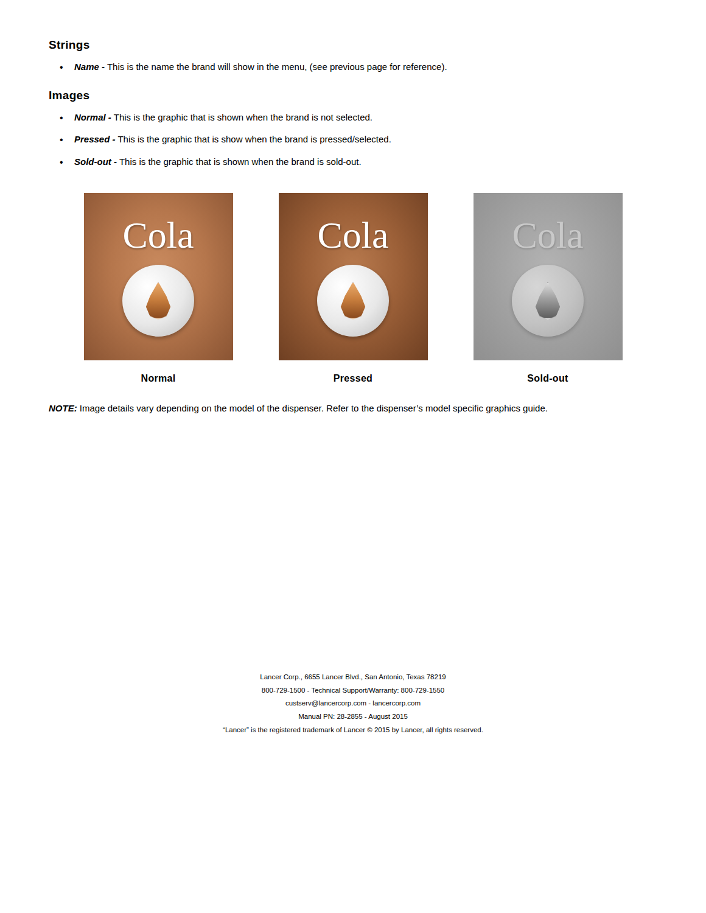Strings
Name - This is the name the brand will show in the menu, (see previous page for reference).
Images
Normal - This is the graphic that is shown when the brand is not selected.
Pressed - This is the graphic that is show when the brand is pressed/selected.
Sold-out - This is the graphic that is shown when the brand is sold-out.
Cola
Normal
Cola
Pressed
Cola
Sold-out
NOTE: Image details vary depending on the model of the dispenser. Refer to the dispenser’s model specific graphics guide.
Lancer Corp., 6655 Lancer Blvd., San Antonio, Texas 78219
800-729-1500 - Technical Support/Warranty: 800-729-1550
custserv@lancercorp.com - lancercorp.com
Manual PN: 28-2855 - August 2015
“Lancer” is the registered trademark of Lancer © 2015 by Lancer, all rights reserved.